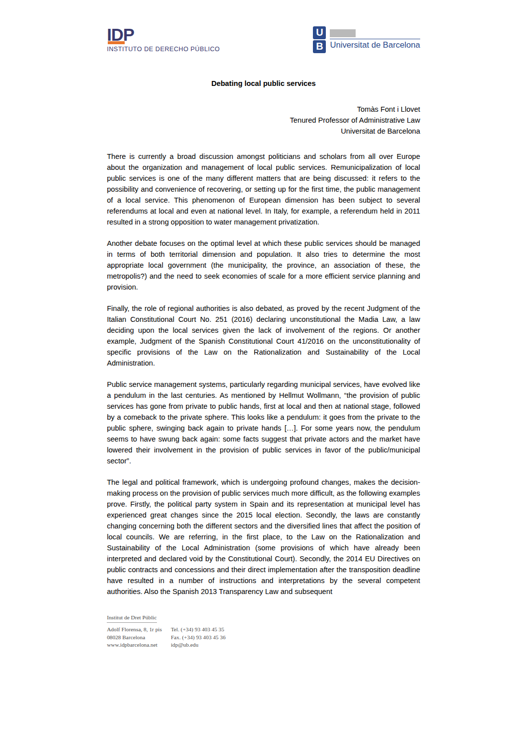IDP INSTITUTO DE DERECHO PÚBLICO
U
B
Universitat de Barcelona
Debating local public services
Tomàs Font i Llovet
Tenured Professor of Administrative Law
Universitat de Barcelona
There is currently a broad discussion amongst politicians and scholars from all over Europe about the organization and management of local public services. Remunicipalization of local public services is one of the many different matters that are being discussed: it refers to the possibility and convenience of recovering, or setting up for the first time, the public management of a local service. This phenomenon of European dimension has been subject to several referendums at local and even at national level. In Italy, for example, a referendum held in 2011 resulted in a strong opposition to water management privatization.
Another debate focuses on the optimal level at which these public services should be managed in terms of both territorial dimension and population. It also tries to determine the most appropriate local government (the municipality, the province, an association of these, the metropolis?) and the need to seek economies of scale for a more efficient service planning and provision.
Finally, the role of regional authorities is also debated, as proved by the recent Judgment of the Italian Constitutional Court No. 251 (2016) declaring unconstitutional the Madia Law, a law deciding upon the local services given the lack of involvement of the regions. Or another example, Judgment of the Spanish Constitutional Court 41/2016 on the unconstitutionality of specific provisions of the Law on the Rationalization and Sustainability of the Local Administration.
Public service management systems, particularly regarding municipal services, have evolved like a pendulum in the last centuries. As mentioned by Hellmut Wollmann, “the provision of public services has gone from private to public hands, first at local and then at national stage, followed by a comeback to the private sphere. This looks like a pendulum: it goes from the private to the public sphere, swinging back again to private hands […]. For some years now, the pendulum seems to have swung back again: some facts suggest that private actors and the market have lowered their involvement in the provision of public services in favor of the public/municipal sector”.
The legal and political framework, which is undergoing profound changes, makes the decision-making process on the provision of public services much more difficult, as the following examples prove. Firstly, the political party system in Spain and its representation at municipal level has experienced great changes since the 2015 local election. Secondly, the laws are constantly changing concerning both the different sectors and the diversified lines that affect the position of local councils. We are referring, in the first place, to the Law on the Rationalization and Sustainability of the Local Administration (some provisions of which have already been interpreted and declared void by the Constitutional Court). Secondly, the 2014 EU Directives on public contracts and concessions and their direct implementation after the transposition deadline have resulted in a number of instructions and interpretations by the several competent authorities. Also the Spanish 2013 Transparency Law and subsequent
Institut de Dret Públic
| Adolf Florensa, 8, 1r pis | Tel. (+34) 93 403 45 35 |
| 08028 Barcelona | Fax. (+34) 93 403 45 36 |
| www.idpbarcelona.net | idp@ub.edu |